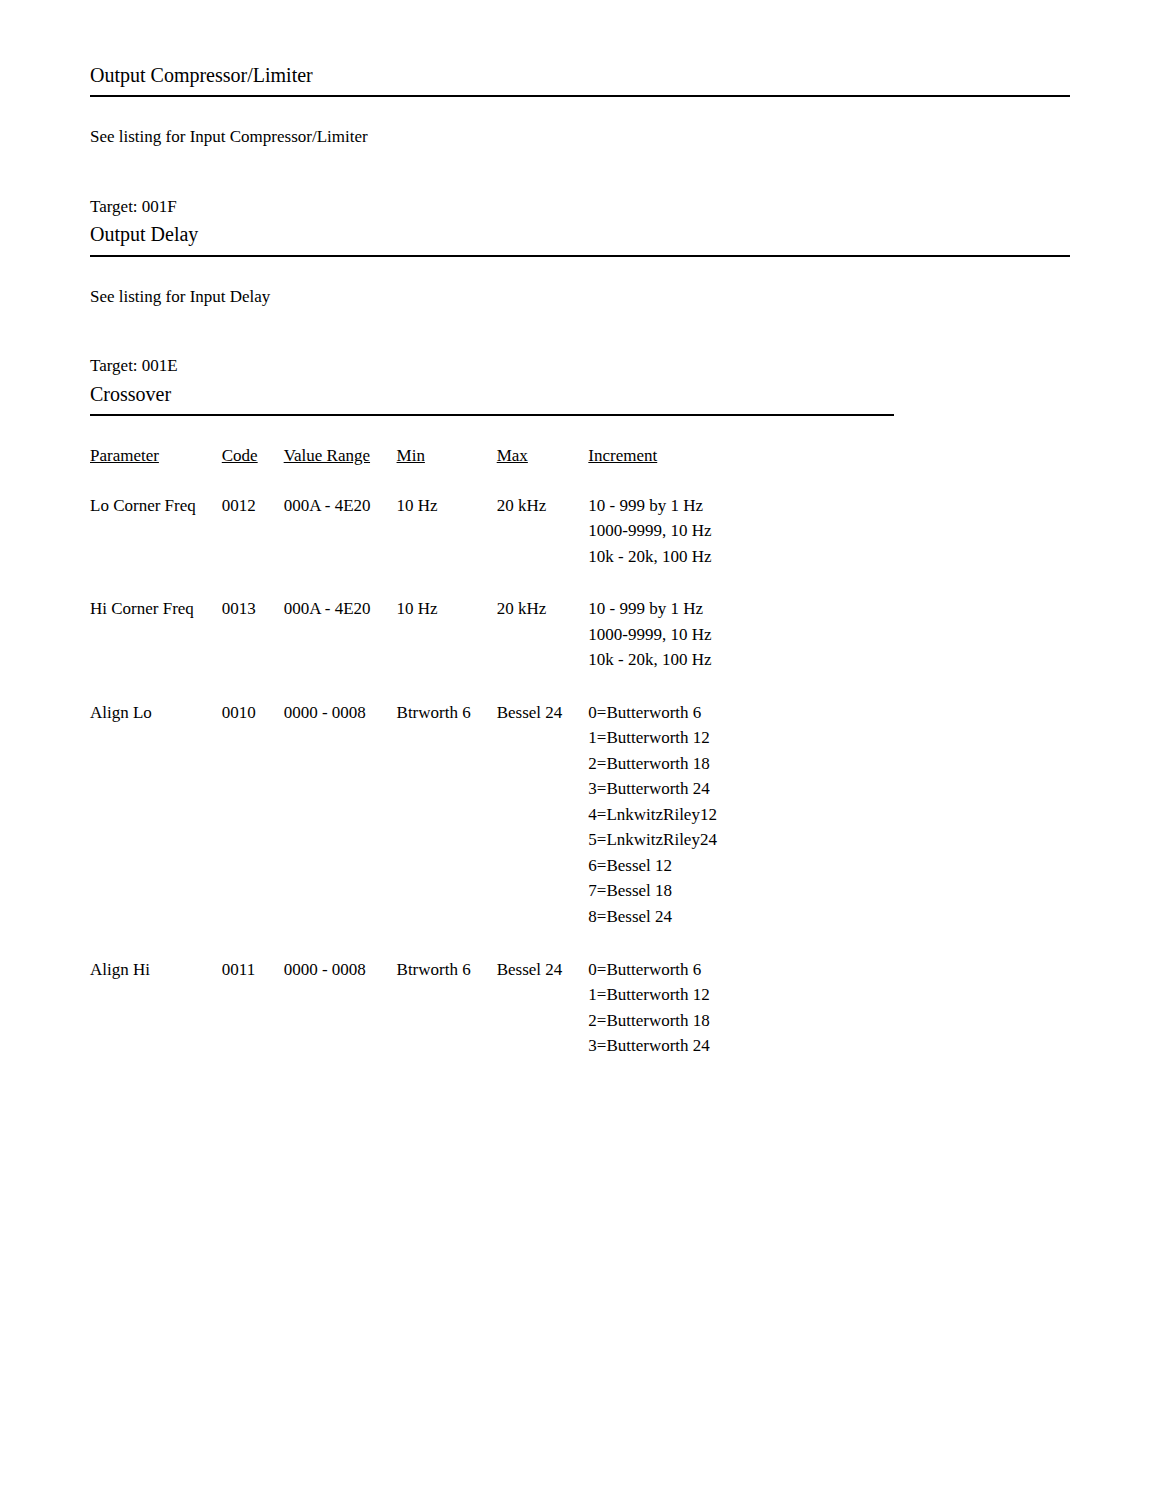Output Compressor/Limiter
See listing for Input Compressor/Limiter
Target: 001F
Output Delay
See listing for Input Delay
Target: 001E
Crossover
| Parameter | Code | Value Range | Min | Max | Increment |
| --- | --- | --- | --- | --- | --- |
| Lo Corner Freq | 0012 | 000A - 4E20 | 10 Hz | 20 kHz | 10 - 999 by 1 Hz 1000-9999, 10 Hz 10k - 20k, 100 Hz |
| Hi Corner Freq | 0013 | 000A - 4E20 | 10 Hz | 20 kHz | 10 - 999 by 1 Hz 1000-9999, 10 Hz 10k - 20k, 100 Hz |
| Align Lo | 0010 | 0000 - 0008 | Btrworth 6 | Bessel 24 | 0=Butterworth 6 1=Butterworth 12 2=Butterworth 18 3=Butterworth 24 4=LnkwitzRiley12 5=LnkwitzRiley24 6=Bessel 12 7=Bessel 18 8=Bessel 24 |
| Align Hi | 0011 | 0000 - 0008 | Btrworth 6 | Bessel 24 | 0=Butterworth 6 1=Butterworth 12 2=Butterworth 18 3=Butterworth 24 |